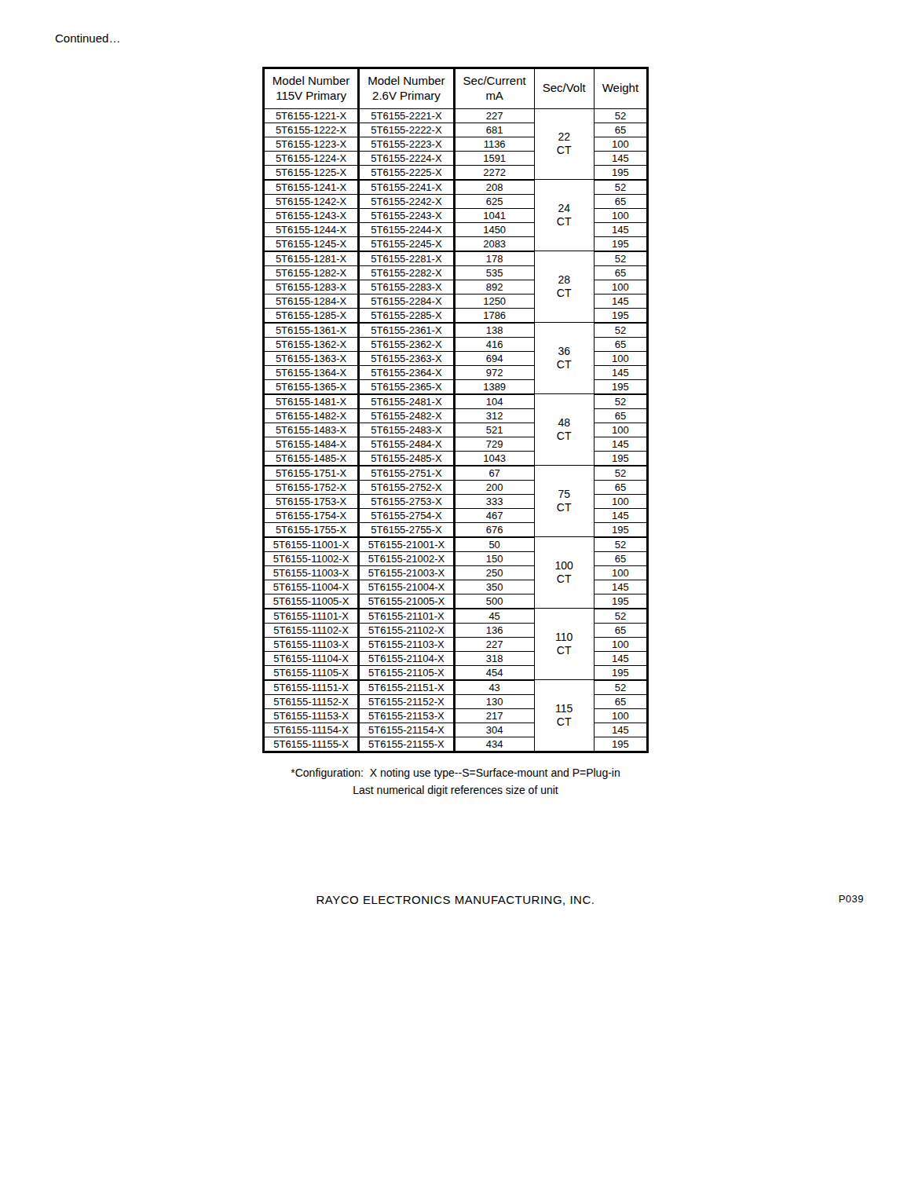Continued…
| Model Number 115V Primary | Model Number 2.6V Primary | Sec/Current mA | Sec/Volt | Weight |
| --- | --- | --- | --- | --- |
| 5T6155-1221-X | 5T6155-2221-X | 227 | 22 CT | 52 |
| 5T6155-1222-X | 5T6155-2222-X | 681 | 65 |
| 5T6155-1223-X | 5T6155-2223-X | 1136 | 100 |
| 5T6155-1224-X | 5T6155-2224-X | 1591 | 145 |
| 5T6155-1225-X | 5T6155-2225-X | 2272 | 195 |
| 5T6155-1241-X | 5T6155-2241-X | 208 | 24 CT | 52 |
| 5T6155-1242-X | 5T6155-2242-X | 625 | 65 |
| 5T6155-1243-X | 5T6155-2243-X | 1041 | 100 |
| 5T6155-1244-X | 5T6155-2244-X | 1450 | 145 |
| 5T6155-1245-X | 5T6155-2245-X | 2083 | 195 |
| 5T6155-1281-X | 5T6155-2281-X | 178 | 28 CT | 52 |
| 5T6155-1282-X | 5T6155-2282-X | 535 | 65 |
| 5T6155-1283-X | 5T6155-2283-X | 892 | 100 |
| 5T6155-1284-X | 5T6155-2284-X | 1250 | 145 |
| 5T6155-1285-X | 5T6155-2285-X | 1786 | 195 |
| 5T6155-1361-X | 5T6155-2361-X | 138 | 36 CT | 52 |
| 5T6155-1362-X | 5T6155-2362-X | 416 | 65 |
| 5T6155-1363-X | 5T6155-2363-X | 694 | 100 |
| 5T6155-1364-X | 5T6155-2364-X | 972 | 145 |
| 5T6155-1365-X | 5T6155-2365-X | 1389 | 195 |
| 5T6155-1481-X | 5T6155-2481-X | 104 | 48 CT | 52 |
| 5T6155-1482-X | 5T6155-2482-X | 312 | 65 |
| 5T6155-1483-X | 5T6155-2483-X | 521 | 100 |
| 5T6155-1484-X | 5T6155-2484-X | 729 | 145 |
| 5T6155-1485-X | 5T6155-2485-X | 1043 | 195 |
| 5T6155-1751-X | 5T6155-2751-X | 67 | 75 CT | 52 |
| 5T6155-1752-X | 5T6155-2752-X | 200 | 65 |
| 5T6155-1753-X | 5T6155-2753-X | 333 | 100 |
| 5T6155-1754-X | 5T6155-2754-X | 467 | 145 |
| 5T6155-1755-X | 5T6155-2755-X | 676 | 195 |
| 5T6155-11001-X | 5T6155-21001-X | 50 | 100 CT | 52 |
| 5T6155-11002-X | 5T6155-21002-X | 150 | 65 |
| 5T6155-11003-X | 5T6155-21003-X | 250 | 100 |
| 5T6155-11004-X | 5T6155-21004-X | 350 | 145 |
| 5T6155-11005-X | 5T6155-21005-X | 500 | 195 |
| 5T6155-11101-X | 5T6155-21101-X | 45 | 110 CT | 52 |
| 5T6155-11102-X | 5T6155-21102-X | 136 | 65 |
| 5T6155-11103-X | 5T6155-21103-X | 227 | 100 |
| 5T6155-11104-X | 5T6155-21104-X | 318 | 145 |
| 5T6155-11105-X | 5T6155-21105-X | 454 | 195 |
| 5T6155-11151-X | 5T6155-21151-X | 43 | 115 CT | 52 |
| 5T6155-11152-X | 5T6155-21152-X | 130 | 65 |
| 5T6155-11153-X | 5T6155-21153-X | 217 | 100 |
| 5T6155-11154-X | 5T6155-21154-X | 304 | 145 |
| 5T6155-11155-X | 5T6155-21155-X | 434 | 195 |
*Configuration: X noting use type--S=Surface-mount and P=Plug-in Last numerical digit references size of unit
RAYCO ELECTRONICS MANUFACTURING, INC. P039